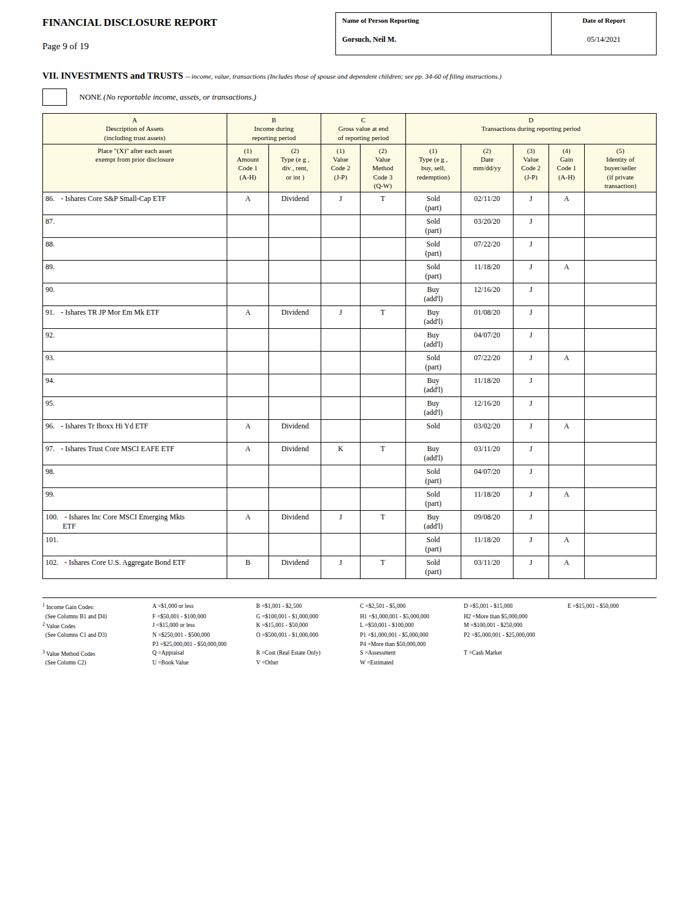| FINANCIAL DISCLOSURE REPORT Page 9 of 19 | Name of Person Reporting Gorsuch, Neil M. | Date of Report 05/14/2021 |
VII. INVESTMENTS and TRUSTS -- income, value, transactions (Includes those of spouse and dependent children; see pp. 34-60 of filing instructions.)
NONE (No reportable income, assets, or transactions.)
| A Description of Assets (including trust assets) | B Income during reporting period | C Gross value at end of reporting period | D Transactions during reporting period |
| --- | --- | --- | --- |
| Place "(X)" after each asset exempt from prior disclosure | (1) Amount Code 1 (A-H) | (2) Type (e g , div , rent, or int ) | (1) Value Code 2 (J-P) | (2) Value Method Code 3 (Q-W) | (1) Type (e g , buy, sell, redemption) | (2) Date mm/dd/yy | (3) Value Code 2 (J-P) | (4) Gain Code 1 (A-H) | (5) Identity of buyer/seller (if private transaction) |
| 86. - Ishares Core S&P Small-Cap ETF | A | Dividend | J | T | Sold (part) | 02/11/20 | J | A | |
| 87. | | | | | Sold (part) | 03/20/20 | J | | |
| 88. | | | | | Sold (part) | 07/22/20 | J | | |
| 89. | | | | | Sold (part) | 11/18/20 | J | A | |
| 90. | | | | | Buy (add'l) | 12/16/20 | J | | |
| 91. - Ishares TR JP Mor Em Mk ETF | A | Dividend | J | T | Buy (add'l) | 01/08/20 | J | | |
| 92. | | | | | Buy (add'l) | 04/07/20 | J | | |
| 93. | | | | | Sold (part) | 07/22/20 | J | A | |
| 94. | | | | | Buy (add'l) | 11/18/20 | J | | |
| 95. | | | | | Buy (add'l) | 12/16/20 | J | | |
| 96. - Ishares Tr Iboxx Hi Yd ETF | A | Dividend | | | Sold | 03/02/20 | J | A | |
| 97. - Ishares Trust Core MSCI EAFE ETF | A | Dividend | K | T | Buy (add'l) | 03/11/20 | J | | |
| 98. | | | | | Sold (part) | 04/07/20 | J | | |
| 99. | | | | | Sold (part) | 11/18/20 | J | A | |
| 100. - Ishares Inc Core MSCI Emerging Mkts ETF | A | Dividend | J | T | Buy (add'l) | 09/08/20 | J | | |
| 101. | | | | | Sold (part) | 11/18/20 | J | A | |
| 102. - Ishares Core U.S. Aggregate Bond ETF | B | Dividend | J | T | Sold (part) | 03/11/20 | J | A | |
| 1 Income Gain Codes: | A =$1,000 or less | B =$1,001 - $2,500 | C =$2,501 - $5,000 | D =$5,001 - $15,000 | E =$15,001 - $50,000 |
| (See Columns B1 and D4) | F =$50,001 - $100,000 | G =$100,001 - $1,000,000 | H1 =$1,000,001 - $5,000,000 | H2 =More than $5,000,000 | |
| 2 Value Codes | J =$15,000 or less | K =$15,001 - $50,000 | L =$50,001 - $100,000 | M =$100,001 - $250,000 | |
| (See Columns C1 and D3) | N =$250,001 - $500,000 | O =$500,001 - $1,000,000 | P1 =$1,000,001 - $5,000,000 | P2 =$5,000,001 - $25,000,000 | |
| | P3 =$25,000,001 - $50,000,000 | | P4 =More than $50,000,000 | | |
| 3 Value Method Codes | Q =Appraisal | R =Cost (Real Estate Only) | S =Assessment | T =Cash Market | |
| (See Column C2) | U =Book Value | V =Other | W =Estimated | | |